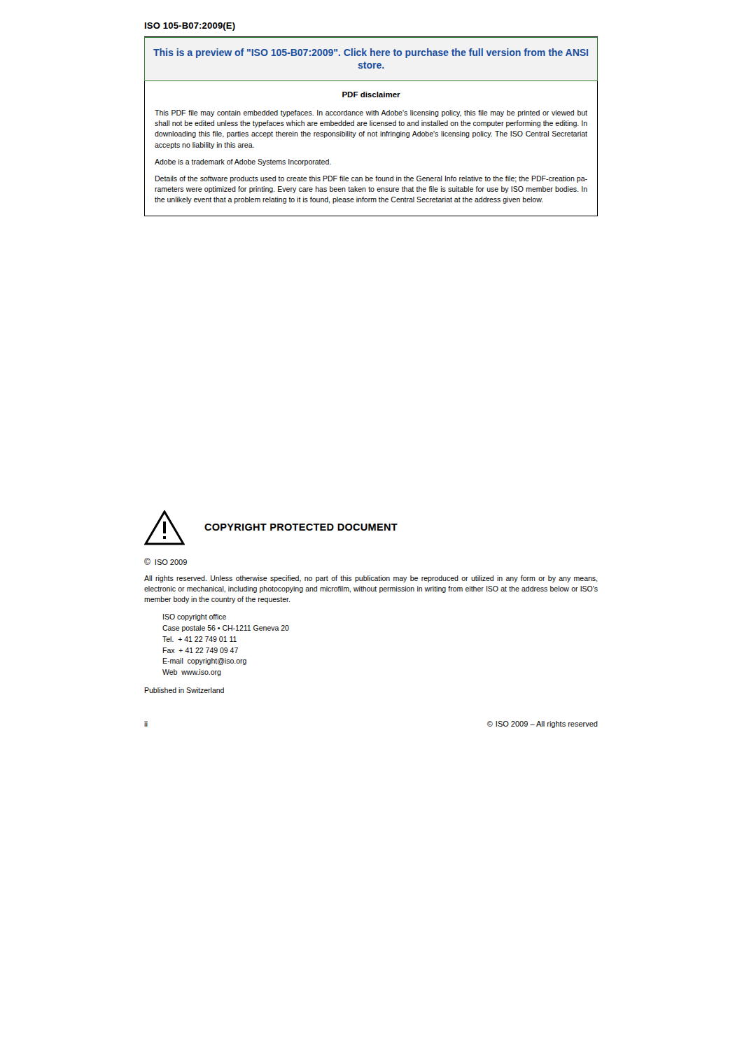ISO 105-B07:2009(E)
This is a preview of "ISO 105-B07:2009". Click here to purchase the full version from the ANSI store.
PDF disclaimer
This PDF file may contain embedded typefaces. In accordance with Adobe's licensing policy, this file may be printed or viewed but shall not be edited unless the typefaces which are embedded are licensed to and installed on the computer performing the editing. In downloading this file, parties accept therein the responsibility of not infringing Adobe's licensing policy. The ISO Central Secretariat accepts no liability in this area.
Adobe is a trademark of Adobe Systems Incorporated.
Details of the software products used to create this PDF file can be found in the General Info relative to the file; the PDF-creation parameters were optimized for printing. Every care has been taken to ensure that the file is suitable for use by ISO member bodies. In the unlikely event that a problem relating to it is found, please inform the Central Secretariat at the address given below.
COPYRIGHT PROTECTED DOCUMENT
©ISO 2009
All rights reserved. Unless otherwise specified, no part of this publication may be reproduced or utilized in any form or by any means, electronic or mechanical, including photocopying and microfilm, without permission in writing from either ISO at the address below or ISO's member body in the country of the requester.
ISO copyright office
Case postale 56 • CH-1211 Geneva 20
Tel. + 41 22 749 01 11
Fax + 41 22 749 09 47
E-mail copyright@iso.org
Web www.iso.org
Published in Switzerland
ii
©ISO 2009 – All rights reserved